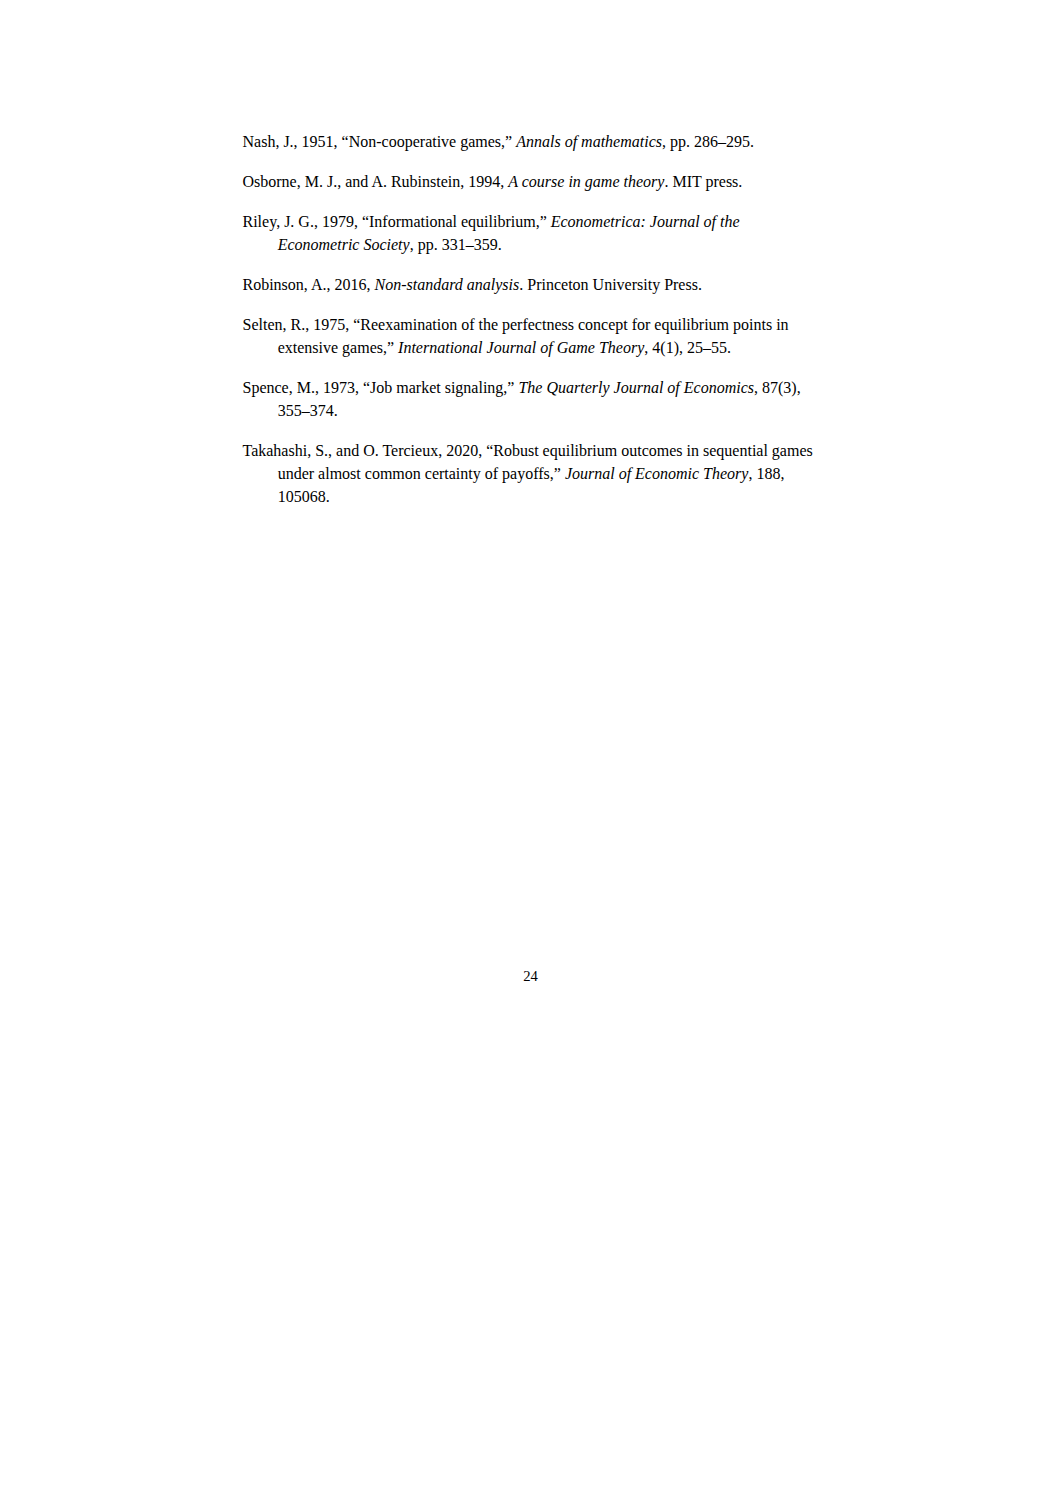Nash, J., 1951, “Non-cooperative games,” Annals of mathematics, pp. 286–295.
Osborne, M. J., and A. Rubinstein, 1994, A course in game theory. MIT press.
Riley, J. G., 1979, “Informational equilibrium,” Econometrica: Journal of the Econometric Society, pp. 331–359.
Robinson, A., 2016, Non-standard analysis. Princeton University Press.
Selten, R., 1975, “Reexamination of the perfectness concept for equilibrium points in extensive games,” International Journal of Game Theory, 4(1), 25–55.
Spence, M., 1973, “Job market signaling,” The Quarterly Journal of Economics, 87(3), 355–374.
Takahashi, S., and O. Tercieux, 2020, “Robust equilibrium outcomes in sequential games under almost common certainty of payoffs,” Journal of Economic Theory, 188, 105068.
24